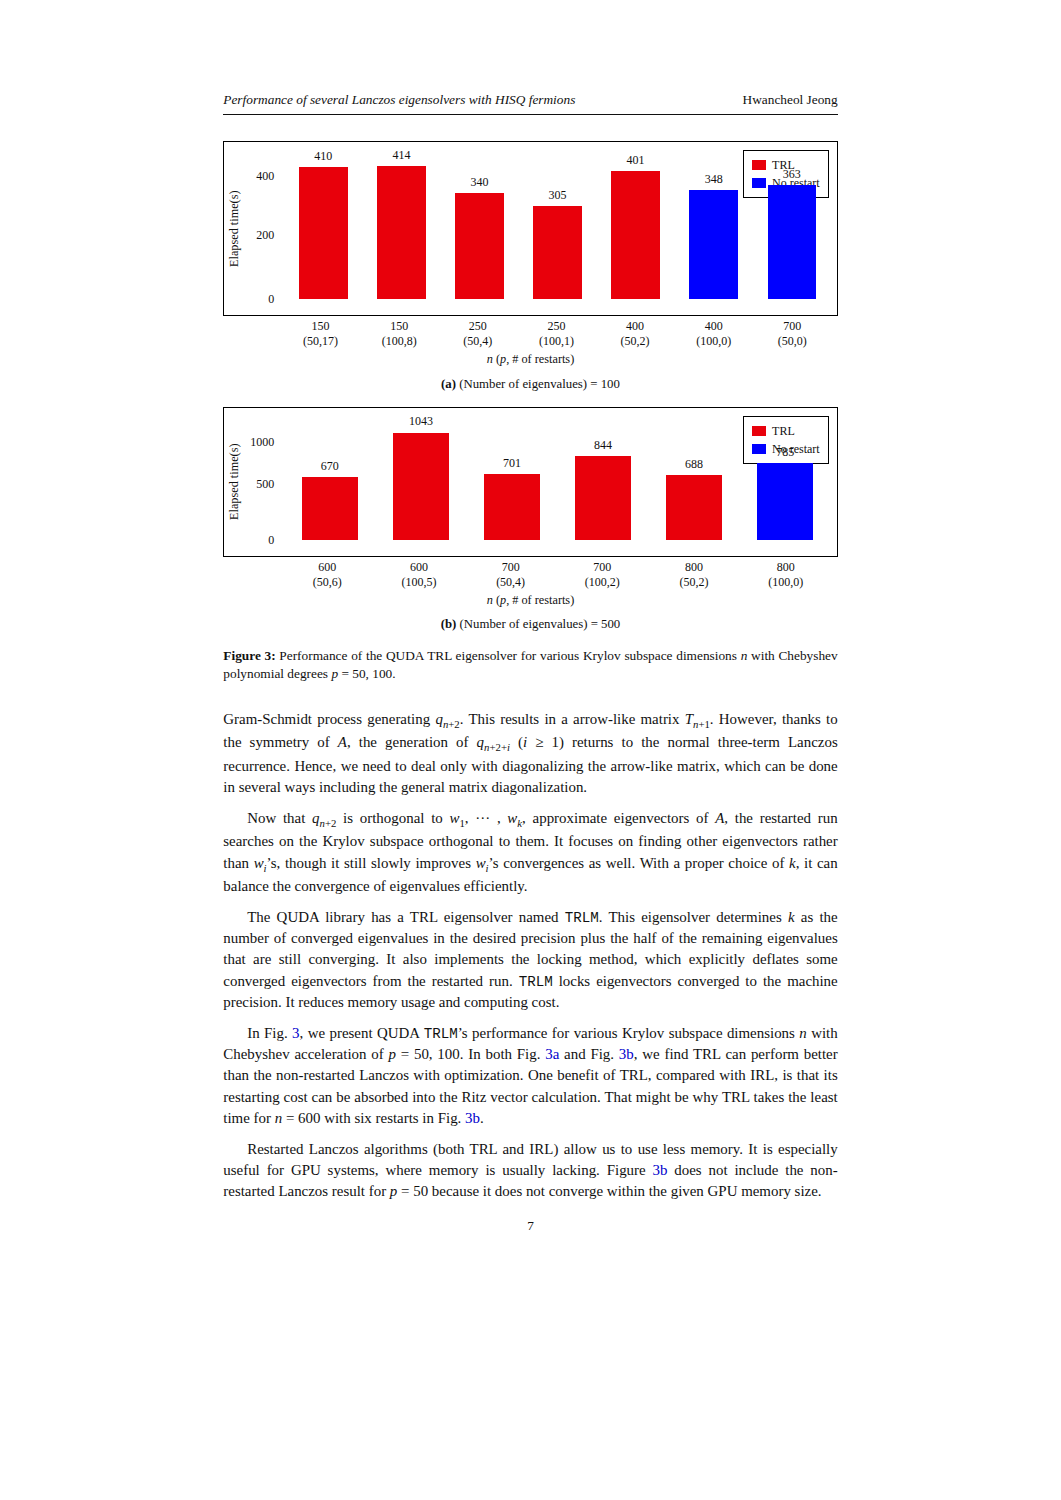Performance of several Lanczos eigensolvers with HISQ fermions
Hwancheol Jeong
TRL
No restart
Elapsed time(s)
400 200 0
410
414
340
305
401
348
363
150
(50,17)
150
(100,8)
250
(50,4)
250
(100,1)
400
(50,2)
400
(100,0)
700
(50,0)
n (p, # of restarts)
(a) (Number of eigenvalues) = 100
TRL
No restart
Elapsed time(s)
1000 500 0
670
1043
701
844
688
785
600
(50,6)
600
(100,5)
700
(50,4)
700
(100,2)
800
(50,2)
800
(100,0)
n (p, # of restarts)
(b) (Number of eigenvalues) = 500
Figure 3: Performance of the QUDA TRL eigensolver for various Krylov subspace dimensions n with Chebyshev polynomial degrees p = 50, 100.
Gram-Schmidt process generating qn+2. This results in a arrow-like matrix Tn+1. However, thanks to the symmetry of A, the generation of qn+2+i (i ≥ 1) returns to the normal three-term Lanczos recurrence. Hence, we need to deal only with diagonalizing the arrow-like matrix, which can be done in several ways including the general matrix diagonalization.
Now that qn+2 is orthogonal to w1, ··· , wk, approximate eigenvectors of A, the restarted run searches on the Krylov subspace orthogonal to them. It focuses on finding other eigenvectors rather than wi’s, though it still slowly improves wi’s convergences as well. With a proper choice of k, it can balance the convergence of eigenvalues efficiently.
The QUDA library has a TRL eigensolver named TRLM. This eigensolver determines k as the number of converged eigenvalues in the desired precision plus the half of the remaining eigenvalues that are still converging. It also implements the locking method, which explicitly deflates some converged eigenvectors from the restarted run. TRLM locks eigenvectors converged to the machine precision. It reduces memory usage and computing cost.
In Fig. 3, we present QUDA TRLM’s performance for various Krylov subspace dimensions n with Chebyshev acceleration of p = 50, 100. In both Fig. 3a and Fig. 3b, we find TRL can perform better than the non-restarted Lanczos with optimization. One benefit of TRL, compared with IRL, is that its restarting cost can be absorbed into the Ritz vector calculation. That might be why TRL takes the least time for n = 600 with six restarts in Fig. 3b.
Restarted Lanczos algorithms (both TRL and IRL) allow us to use less memory. It is especially useful for GPU systems, where memory is usually lacking. Figure 3b does not include the non- restarted Lanczos result for p = 50 because it does not converge within the given GPU memory size.
7